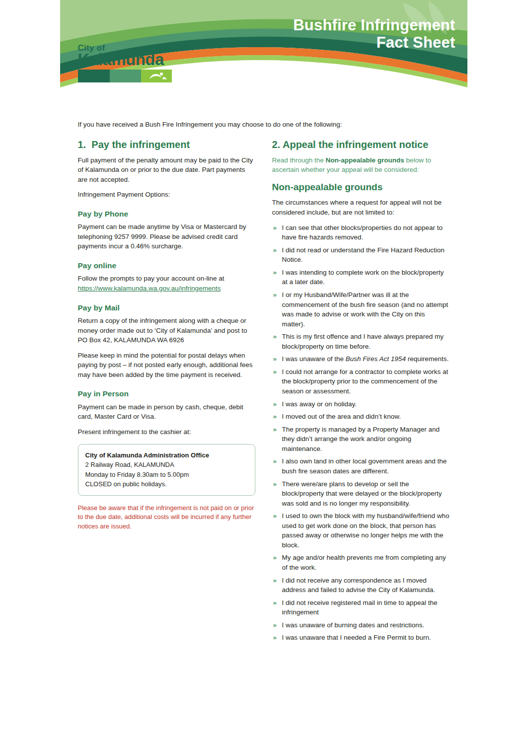Bushfire Infringement
Fact Sheet
City of
Kalamunda
If you have received a Bush Fire Infringement you may choose to do one of the following:
1. Pay the infringement
Full payment of the penalty amount may be paid to the City of Kalamunda on or prior to the due date. Part payments are not accepted.
Infringement Payment Options:
Pay by Phone
Payment can be made anytime by Visa or Mastercard by telephoning 9257 9999. Please be advised credit card payments incur a 0.46% surcharge.
Pay online
Follow the prompts to pay your account on-line at
https://www.kalamunda.wa.gov.au/infringements
Pay by Mail
Return a copy of the infringement along with a cheque or money order made out to ‘City of Kalamunda’ and post to PO Box 42, KALAMUNDA WA 6926
Please keep in mind the potential for postal delays when paying by post – if not posted early enough, additional fees may have been added by the time payment is received.
Pay in Person
Payment can be made in person by cash, cheque, debit card, Master Card or Visa.
Present infringement to the cashier at:
City of Kalamunda Administration Office
2 Railway Road, KALAMUNDA
Monday to Friday 8.30am to 5.00pm
CLOSED on public holidays.
Please be aware that if the infringement is not paid on or prior to the due date, additional costs will be incurred if any further notices are issued.
2. Appeal the infringement notice
Read through the Non-appealable grounds below to ascertain whether your appeal will be considered:
Non-appealable grounds
The circumstances where a request for appeal will not be considered include, but are not limited to:
I can see that other blocks/properties do not appear to have fire hazards removed.
I did not read or understand the Fire Hazard Reduction Notice.
I was intending to complete work on the block/property at a later date.
I or my Husband/Wife/Partner was ill at the commencement of the bush fire season (and no attempt was made to advise or work with the City on this matter).
This is my first offence and I have always prepared my block/property on time before.
I was unaware of the Bush Fires Act 1954 requirements.
I could not arrange for a contractor to complete works at the block/property prior to the commencement of the season or assessment.
I was away or on holiday.
I moved out of the area and didn’t know.
The property is managed by a Property Manager and they didn’t arrange the work and/or ongoing maintenance.
I also own land in other local government areas and the bush fire season dates are different.
There were/are plans to develop or sell the block/property that were delayed or the block/property was sold and is no longer my responsibility.
I used to own the block with my husband/wife/friend who used to get work done on the block, that person has passed away or otherwise no longer helps me with the block.
My age and/or health prevents me from completing any of the work.
I did not receive any correspondence as I moved address and failed to advise the City of Kalamunda.
I did not receive registered mail in time to appeal the infringement
I was unaware of burning dates and restrictions.
I was unaware that I needed a Fire Permit to burn.